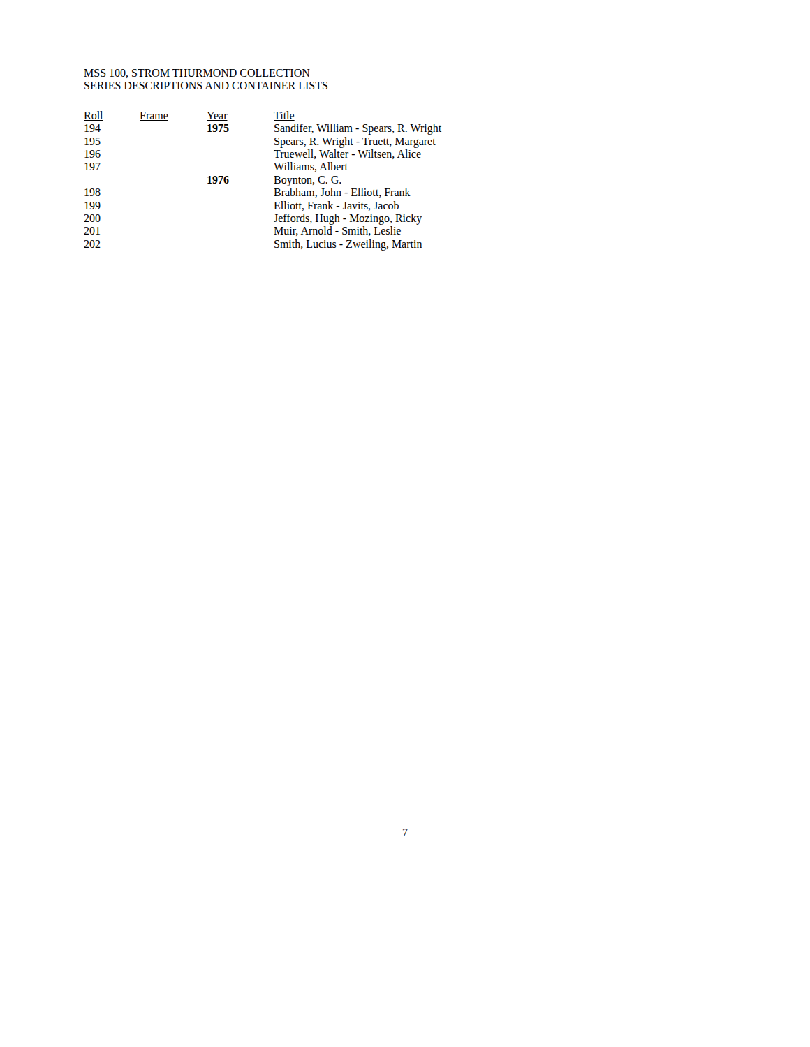MSS 100, STROM THURMOND COLLECTION
SERIES DESCRIPTIONS AND CONTAINER LISTS
| Roll | Frame | Year | Title |
| --- | --- | --- | --- |
| 194 | | 1975 | Sandifer, William - Spears, R. Wright |
| 195 | | | Spears, R. Wright - Truett, Margaret |
| 196 | | | Truewell, Walter - Wiltsen, Alice |
| 197 | | | Williams, Albert |
| | | 1976 | Boynton, C. G. |
| 198 | | | Brabham, John - Elliott, Frank |
| 199 | | | Elliott, Frank - Javits, Jacob |
| 200 | | | Jeffords, Hugh - Mozingo, Ricky |
| 201 | | | Muir, Arnold - Smith, Leslie |
| 202 | | | Smith, Lucius - Zweiling, Martin |
7